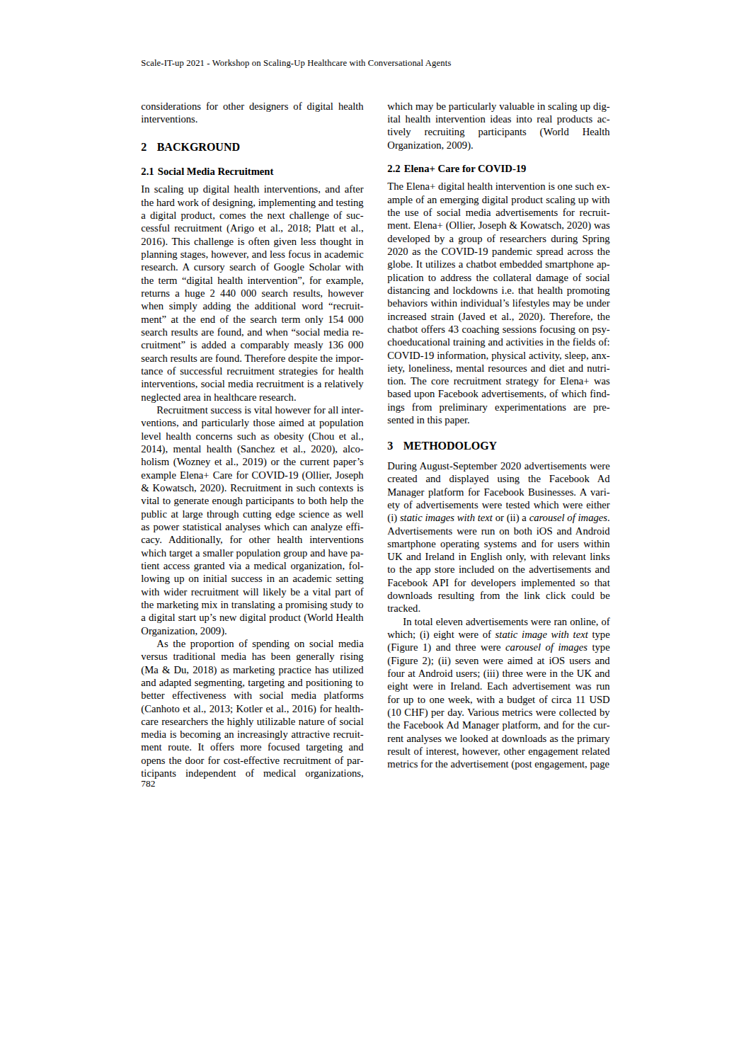Scale-IT-up 2021 - Workshop on Scaling-Up Healthcare with Conversational Agents
considerations for other designers of digital health interventions.
2 BACKGROUND
2.1 Social Media Recruitment
In scaling up digital health interventions, and after the hard work of designing, implementing and testing a digital product, comes the next challenge of successful recruitment (Arigo et al., 2018; Platt et al., 2016). This challenge is often given less thought in planning stages, however, and less focus in academic research. A cursory search of Google Scholar with the term “digital health intervention”, for example, returns a huge 2 440 000 search results, however when simply adding the additional word “recruitment” at the end of the search term only 154 000 search results are found, and when “social media recruitment” is added a comparably measly 136 000 search results are found. Therefore despite the importance of successful recruitment strategies for health interventions, social media recruitment is a relatively neglected area in healthcare research.
Recruitment success is vital however for all interventions, and particularly those aimed at population level health concerns such as obesity (Chou et al., 2014), mental health (Sanchez et al., 2020), alcoholism (Wozney et al., 2019) or the current paper’s example Elena+ Care for COVID-19 (Ollier, Joseph & Kowatsch, 2020). Recruitment in such contexts is vital to generate enough participants to both help the public at large through cutting edge science as well as power statistical analyses which can analyze efficacy. Additionally, for other health interventions which target a smaller population group and have patient access granted via a medical organization, following up on initial success in an academic setting with wider recruitment will likely be a vital part of the marketing mix in translating a promising study to a digital start up’s new digital product (World Health Organization, 2009).
As the proportion of spending on social media versus traditional media has been generally rising (Ma & Du, 2018) as marketing practice has utilized and adapted segmenting, targeting and positioning to better effectiveness with social media platforms (Canhoto et al., 2013; Kotler et al., 2016) for healthcare researchers the highly utilizable nature of social media is becoming an increasingly attractive recruitment route. It offers more focused targeting and opens the door for cost-effective recruitment of participants independent of medical organizations, which may be particularly valuable in scaling up digital health intervention ideas into real products actively recruiting participants (World Health Organization, 2009).
2.2 Elena+ Care for COVID-19
The Elena+ digital health intervention is one such example of an emerging digital product scaling up with the use of social media advertisements for recruitment. Elena+ (Ollier, Joseph & Kowatsch, 2020) was developed by a group of researchers during Spring 2020 as the COVID-19 pandemic spread across the globe. It utilizes a chatbot embedded smartphone application to address the collateral damage of social distancing and lockdowns i.e. that health promoting behaviors within individual’s lifestyles may be under increased strain (Javed et al., 2020). Therefore, the chatbot offers 43 coaching sessions focusing on psychoeducational training and activities in the fields of: COVID-19 information, physical activity, sleep, anxiety, loneliness, mental resources and diet and nutrition. The core recruitment strategy for Elena+ was based upon Facebook advertisements, of which findings from preliminary experimentations are presented in this paper.
3 METHODOLOGY
During August-September 2020 advertisements were created and displayed using the Facebook Ad Manager platform for Facebook Businesses. A variety of advertisements were tested which were either (i) static images with text or (ii) a carousel of images. Advertisements were run on both iOS and Android smartphone operating systems and for users within UK and Ireland in English only, with relevant links to the app store included on the advertisements and Facebook API for developers implemented so that downloads resulting from the link click could be tracked.
In total eleven advertisements were ran online, of which; (i) eight were of static image with text type (Figure 1) and three were carousel of images type (Figure 2); (ii) seven were aimed at iOS users and four at Android users; (iii) three were in the UK and eight were in Ireland. Each advertisement was run for up to one week, with a budget of circa 11 USD (10 CHF) per day. Various metrics were collected by the Facebook Ad Manager platform, and for the current analyses we looked at downloads as the primary result of interest, however, other engagement related metrics for the advertisement (post engagement, page
782